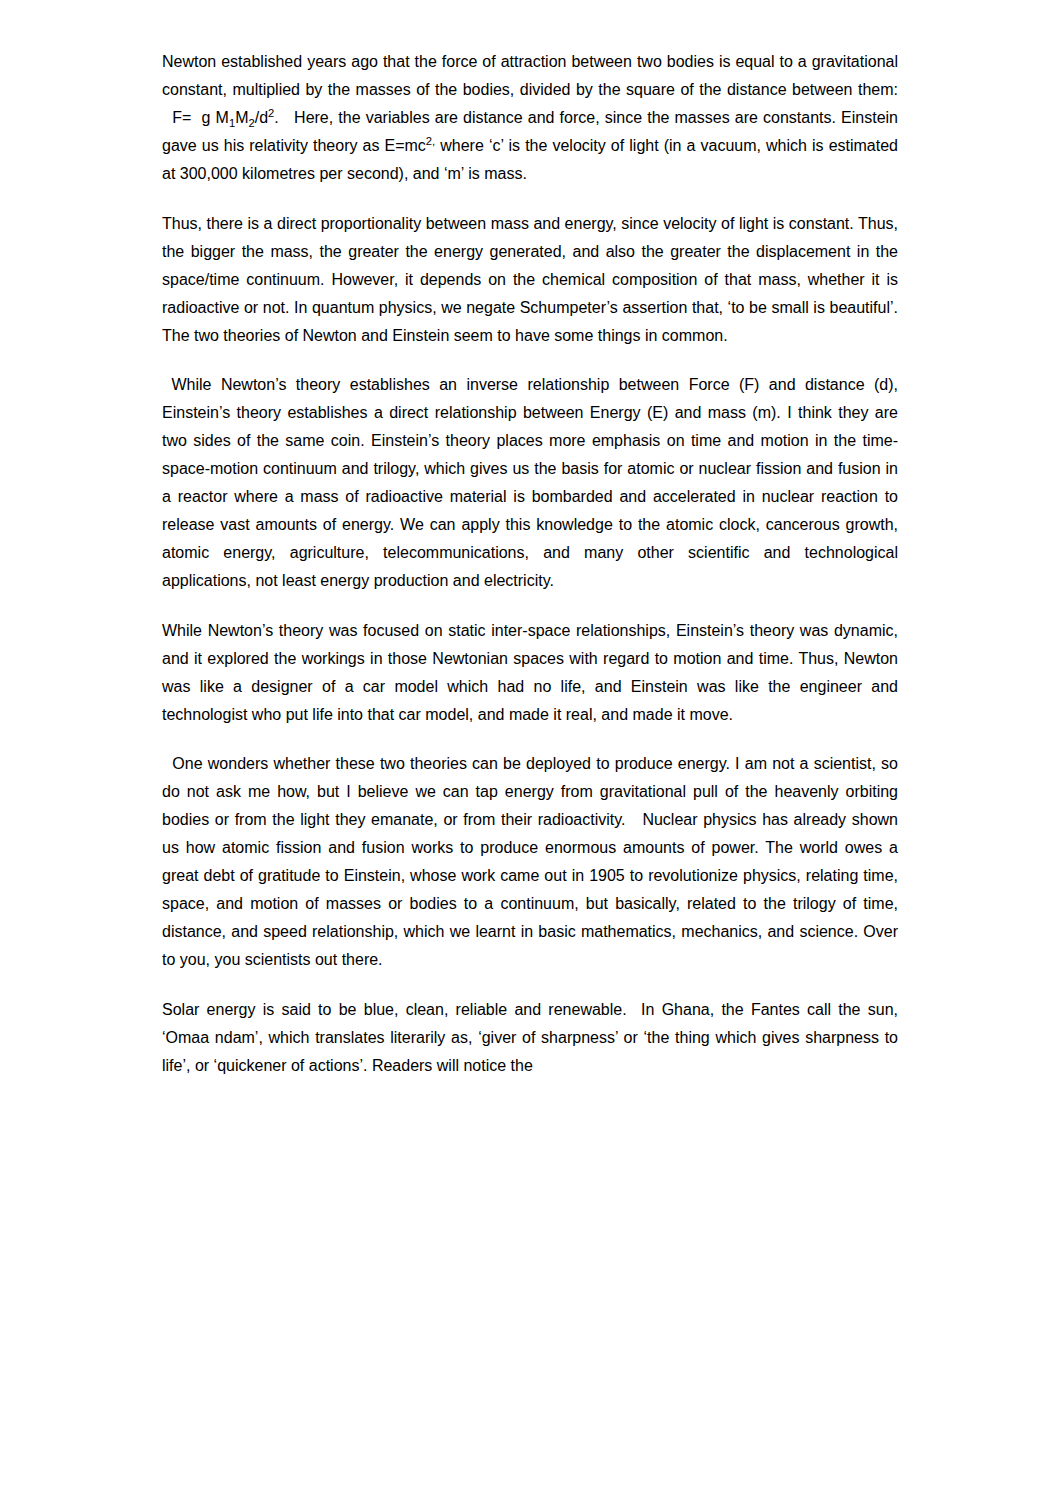Newton established years ago that the force of attraction between two bodies is equal to a gravitational constant, multiplied by the masses of the bodies, divided by the square of the distance between them: F= g M1M2/d2. Here, the variables are distance and force, since the masses are constants. Einstein gave us his relativity theory as E=mc2, where ‘c’ is the velocity of light (in a vacuum, which is estimated at 300,000 kilometres per second), and ‘m’ is mass.
Thus, there is a direct proportionality between mass and energy, since velocity of light is constant. Thus, the bigger the mass, the greater the energy generated, and also the greater the displacement in the space/time continuum. However, it depends on the chemical composition of that mass, whether it is radioactive or not. In quantum physics, we negate Schumpeter’s assertion that, ‘to be small is beautiful’. The two theories of Newton and Einstein seem to have some things in common.
While Newton’s theory establishes an inverse relationship between Force (F) and distance (d), Einstein’s theory establishes a direct relationship between Energy (E) and mass (m). I think they are two sides of the same coin. Einstein’s theory places more emphasis on time and motion in the time-space-motion continuum and trilogy, which gives us the basis for atomic or nuclear fission and fusion in a reactor where a mass of radioactive material is bombarded and accelerated in nuclear reaction to release vast amounts of energy. We can apply this knowledge to the atomic clock, cancerous growth, atomic energy, agriculture, telecommunications, and many other scientific and technological applications, not least energy production and electricity.
While Newton’s theory was focused on static inter-space relationships, Einstein’s theory was dynamic, and it explored the workings in those Newtonian spaces with regard to motion and time. Thus, Newton was like a designer of a car model which had no life, and Einstein was like the engineer and technologist who put life into that car model, and made it real, and made it move.
One wonders whether these two theories can be deployed to produce energy. I am not a scientist, so do not ask me how, but I believe we can tap energy from gravitational pull of the heavenly orbiting bodies or from the light they emanate, or from their radioactivity. Nuclear physics has already shown us how atomic fission and fusion works to produce enormous amounts of power. The world owes a great debt of gratitude to Einstein, whose work came out in 1905 to revolutionize physics, relating time, space, and motion of masses or bodies to a continuum, but basically, related to the trilogy of time, distance, and speed relationship, which we learnt in basic mathematics, mechanics, and science. Over to you, you scientists out there.
Solar energy is said to be blue, clean, reliable and renewable. In Ghana, the Fantes call the sun, ‘Omaa ndam’, which translates literarily as, ‘giver of sharpness’ or ‘the thing which gives sharpness to life’, or ‘quickener of actions’. Readers will notice the